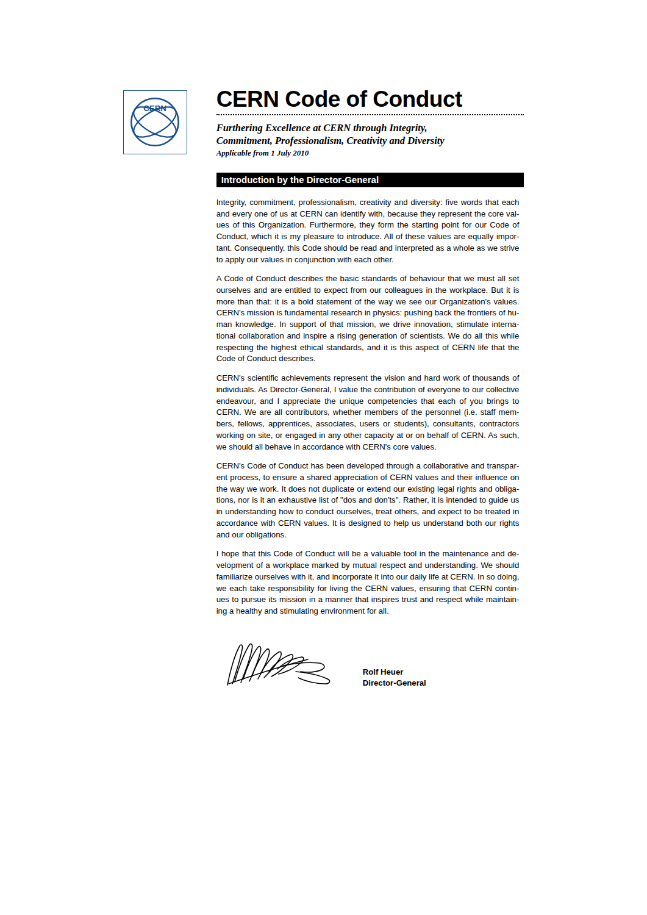CERN
CERN Code of Conduct
Furthering Excellence at CERN through Integrity,
Commitment, Professionalism, Creativity and Diversity
Applicable from 1 July 2010
Introduction by the Director-General
Integrity, commitment, professionalism, creativity and diversity: five words that each and every one of us at CERN can identify with, because they represent the core values of this Organization. Furthermore, they form the starting point for our Code of Conduct, which it is my pleasure to introduce. All of these values are equally important. Consequently, this Code should be read and interpreted as a whole as we strive to apply our values in conjunction with each other.
A Code of Conduct describes the basic standards of behaviour that we must all set ourselves and are entitled to expect from our colleagues in the workplace. But it is more than that: it is a bold statement of the way we see our Organization's values. CERN's mission is fundamental research in physics: pushing back the frontiers of human knowledge. In support of that mission, we drive innovation, stimulate international collaboration and inspire a rising generation of scientists. We do all this while respecting the highest ethical standards, and it is this aspect of CERN life that the Code of Conduct describes.
CERN's scientific achievements represent the vision and hard work of thousands of individuals. As Director-General, I value the contribution of everyone to our collective endeavour, and I appreciate the unique competencies that each of you brings to CERN. We are all contributors, whether members of the personnel (i.e. staff members, fellows, apprentices, associates, users or students), consultants, contractors working on site, or engaged in any other capacity at or on behalf of CERN. As such, we should all behave in accordance with CERN's core values.
CERN's Code of Conduct has been developed through a collaborative and transparent process, to ensure a shared appreciation of CERN values and their influence on the way we work. It does not duplicate or extend our existing legal rights and obligations, nor is it an exhaustive list of "dos and don'ts". Rather, it is intended to guide us in understanding how to conduct ourselves, treat others, and expect to be treated in accordance with CERN values. It is designed to help us understand both our rights and our obligations.
I hope that this Code of Conduct will be a valuable tool in the maintenance and development of a workplace marked by mutual respect and understanding. We should familiarize ourselves with it, and incorporate it into our daily life at CERN. In so doing, we each take responsibility for living the CERN values, ensuring that CERN continues to pursue its mission in a manner that inspires trust and respect while maintaining a healthy and stimulating environment for all.
Rolf Heuer
Director-General